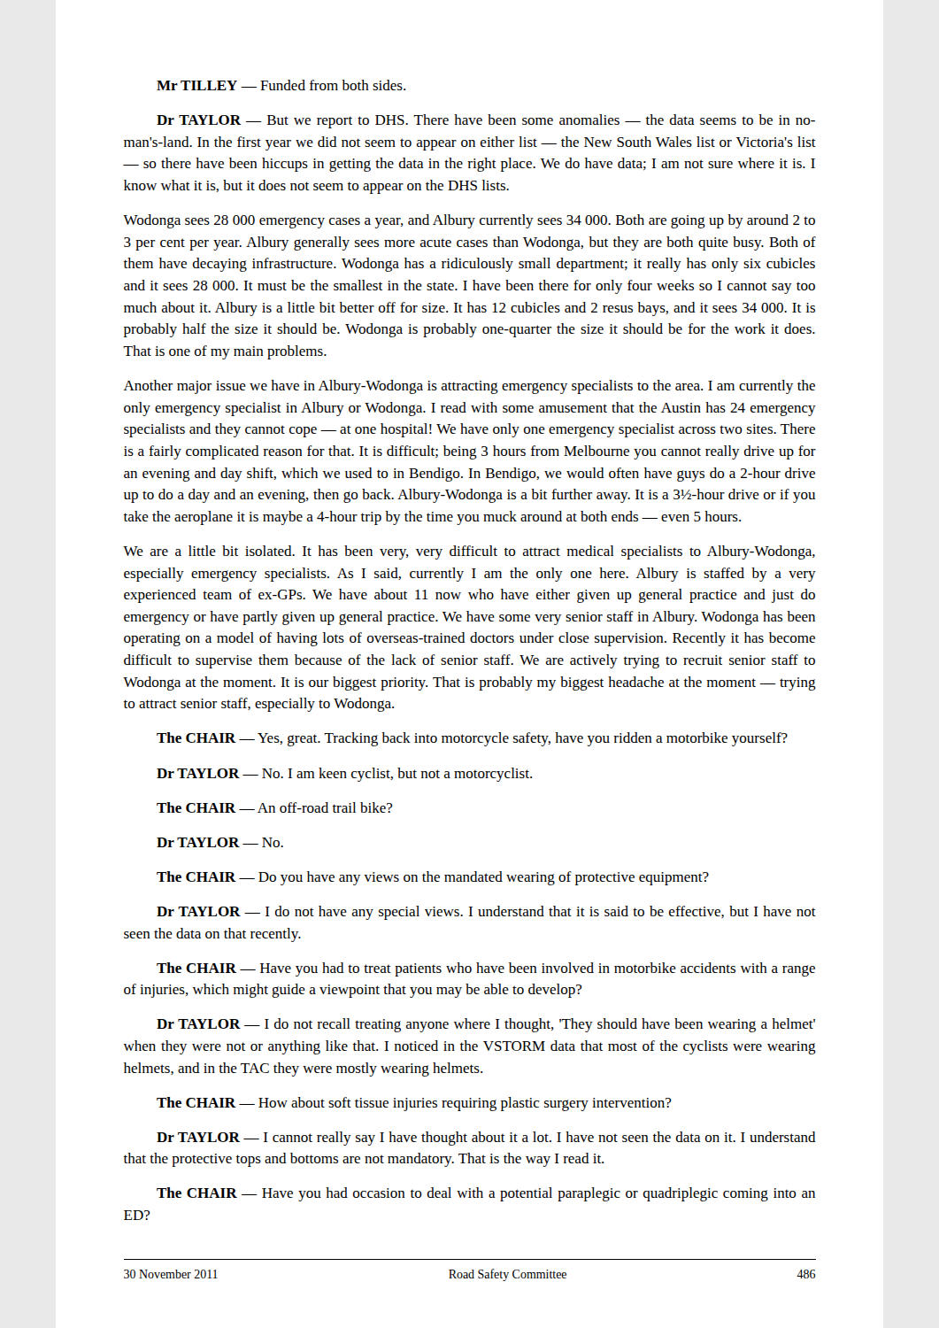Mr TILLEY — Funded from both sides.
Dr TAYLOR — But we report to DHS. There have been some anomalies — the data seems to be in no-man's-land. In the first year we did not seem to appear on either list — the New South Wales list or Victoria's list — so there have been hiccups in getting the data in the right place. We do have data; I am not sure where it is. I know what it is, but it does not seem to appear on the DHS lists.
Wodonga sees 28 000 emergency cases a year, and Albury currently sees 34 000. Both are going up by around 2 to 3 per cent per year. Albury generally sees more acute cases than Wodonga, but they are both quite busy. Both of them have decaying infrastructure. Wodonga has a ridiculously small department; it really has only six cubicles and it sees 28 000. It must be the smallest in the state. I have been there for only four weeks so I cannot say too much about it. Albury is a little bit better off for size. It has 12 cubicles and 2 resus bays, and it sees 34 000. It is probably half the size it should be. Wodonga is probably one-quarter the size it should be for the work it does. That is one of my main problems.
Another major issue we have in Albury-Wodonga is attracting emergency specialists to the area. I am currently the only emergency specialist in Albury or Wodonga. I read with some amusement that the Austin has 24 emergency specialists and they cannot cope — at one hospital! We have only one emergency specialist across two sites. There is a fairly complicated reason for that. It is difficult; being 3 hours from Melbourne you cannot really drive up for an evening and day shift, which we used to in Bendigo. In Bendigo, we would often have guys do a 2-hour drive up to do a day and an evening, then go back. Albury-Wodonga is a bit further away. It is a 3½-hour drive or if you take the aeroplane it is maybe a 4-hour trip by the time you muck around at both ends — even 5 hours.
We are a little bit isolated. It has been very, very difficult to attract medical specialists to Albury-Wodonga, especially emergency specialists. As I said, currently I am the only one here. Albury is staffed by a very experienced team of ex-GPs. We have about 11 now who have either given up general practice and just do emergency or have partly given up general practice. We have some very senior staff in Albury. Wodonga has been operating on a model of having lots of overseas-trained doctors under close supervision. Recently it has become difficult to supervise them because of the lack of senior staff. We are actively trying to recruit senior staff to Wodonga at the moment. It is our biggest priority. That is probably my biggest headache at the moment — trying to attract senior staff, especially to Wodonga.
The CHAIR — Yes, great. Tracking back into motorcycle safety, have you ridden a motorbike yourself?
Dr TAYLOR — No. I am keen cyclist, but not a motorcyclist.
The CHAIR — An off-road trail bike?
Dr TAYLOR — No.
The CHAIR — Do you have any views on the mandated wearing of protective equipment?
Dr TAYLOR — I do not have any special views. I understand that it is said to be effective, but I have not seen the data on that recently.
The CHAIR — Have you had to treat patients who have been involved in motorbike accidents with a range of injuries, which might guide a viewpoint that you may be able to develop?
Dr TAYLOR — I do not recall treating anyone where I thought, 'They should have been wearing a helmet' when they were not or anything like that. I noticed in the VSTORM data that most of the cyclists were wearing helmets, and in the TAC they were mostly wearing helmets.
The CHAIR — How about soft tissue injuries requiring plastic surgery intervention?
Dr TAYLOR — I cannot really say I have thought about it a lot. I have not seen the data on it. I understand that the protective tops and bottoms are not mandatory. That is the way I read it.
The CHAIR — Have you had occasion to deal with a potential paraplegic or quadriplegic coming into an ED?
30 November 2011 Road Safety Committee 486